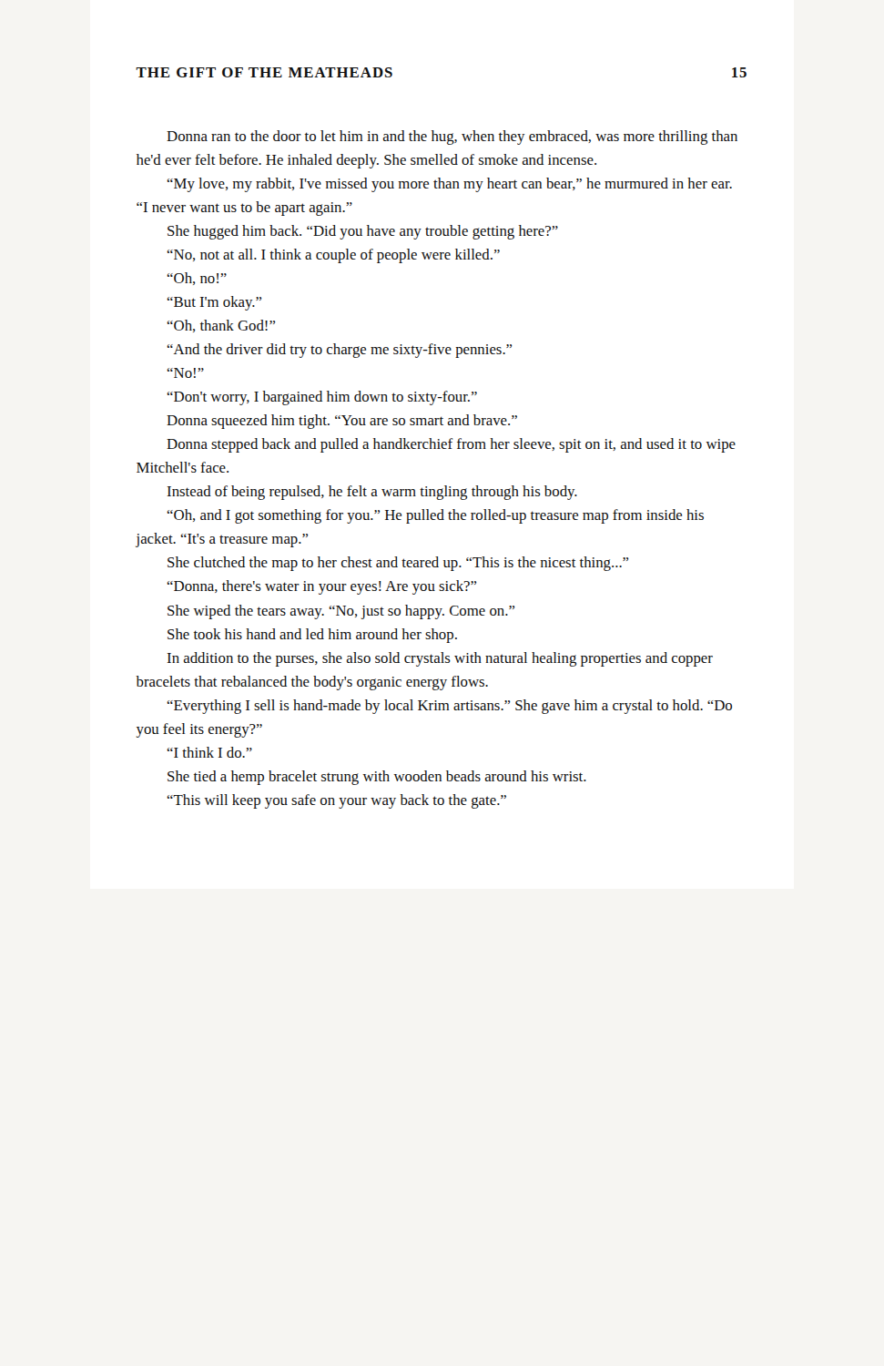The Gift of the Meatheads 15
Donna ran to the door to let him in and the hug, when they embraced, was more thrilling than he'd ever felt before. He inhaled deeply. She smelled of smoke and incense.
“My love, my rabbit, I've missed you more than my heart can bear,” he murmured in her ear. “I never want us to be apart again.”
She hugged him back. “Did you have any trouble getting here?”
“No, not at all. I think a couple of people were killed.”
“Oh, no!”
“But I'm okay.”
“Oh, thank God!”
“And the driver did try to charge me sixty-five pennies.”
“No!”
“Don't worry, I bargained him down to sixty-four.”
Donna squeezed him tight. “You are so smart and brave.”
Donna stepped back and pulled a handkerchief from her sleeve, spit on it, and used it to wipe Mitchell's face.
Instead of being repulsed, he felt a warm tingling through his body.
“Oh, and I got something for you.” He pulled the rolled-up treasure map from inside his jacket. “It's a treasure map.”
She clutched the map to her chest and teared up. “This is the nicest thing...”
“Donna, there's water in your eyes! Are you sick?”
She wiped the tears away. “No, just so happy. Come on.”
She took his hand and led him around her shop.
In addition to the purses, she also sold crystals with natural healing properties and copper bracelets that rebalanced the body's organic energy flows.
“Everything I sell is hand-made by local Krim artisans.” She gave him a crystal to hold. “Do you feel its energy?”
“I think I do.”
She tied a hemp bracelet strung with wooden beads around his wrist.
“This will keep you safe on your way back to the gate.”